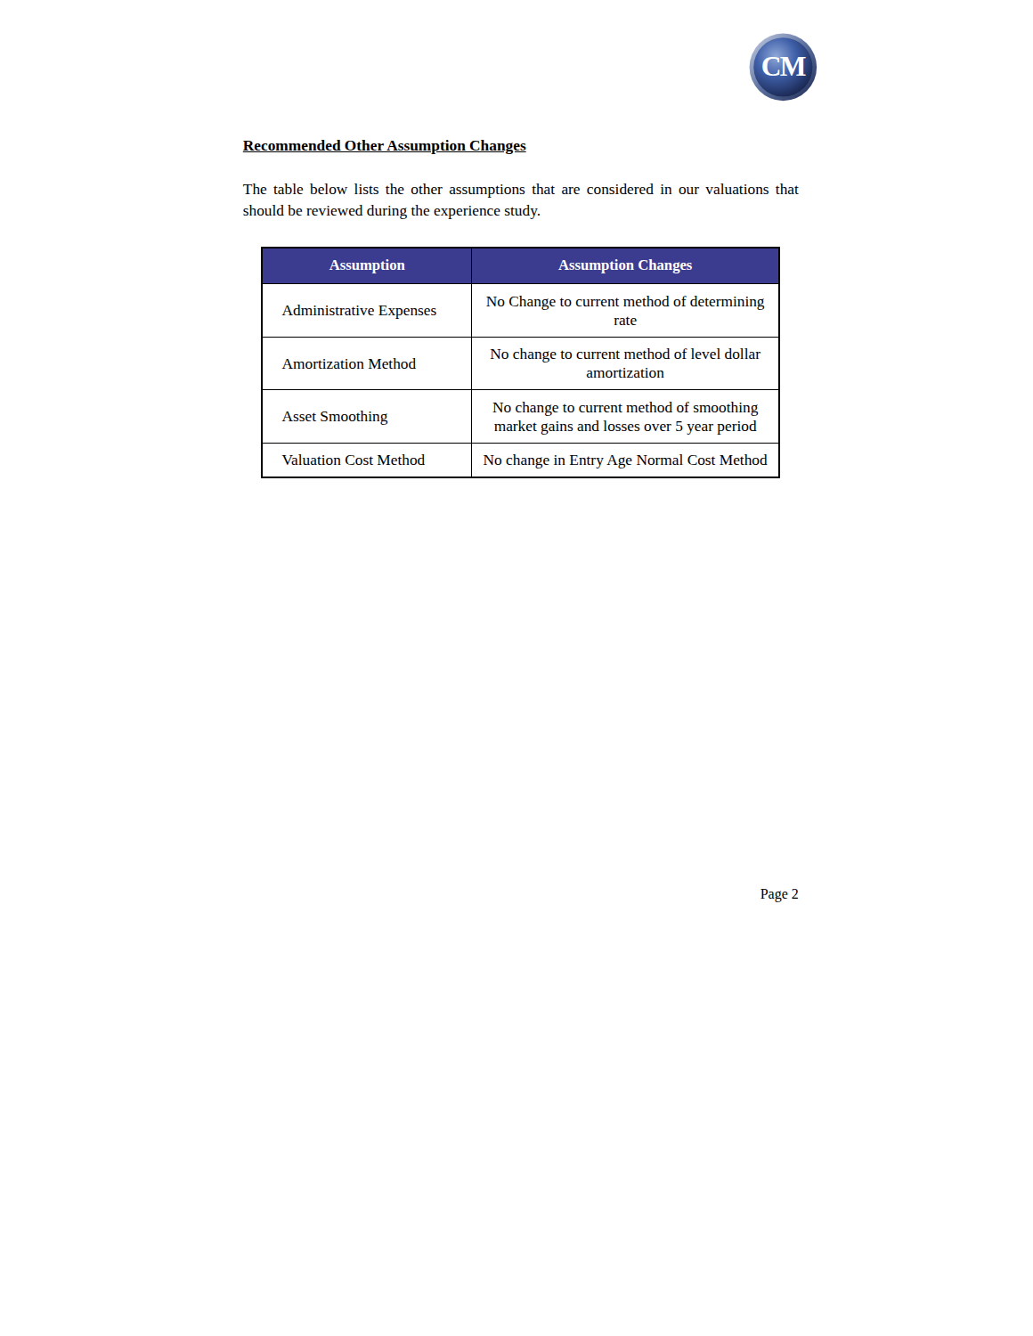CM
Recommended Other Assumption Changes
The table below lists the other assumptions that are considered in our valuations that should be reviewed during the experience study.
| Assumption | Assumption Changes |
| --- | --- |
| Administrative Expenses | No Change to current method of determining rate |
| Amortization Method | No change to current method of level dollar amortization |
| Asset Smoothing | No change to current method of smoothing market gains and losses over 5 year period |
| Valuation Cost Method | No change in Entry Age Normal Cost Method |
Page 2